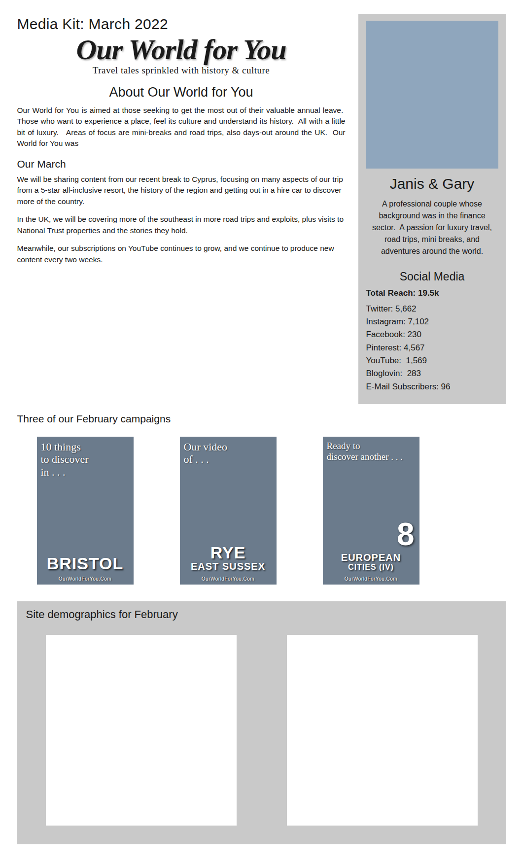Media Kit: March 2022
Our World for You
Travel tales sprinkled with history & culture
About Our World for You
Our World for You is aimed at those seeking to get the most out of their valuable annual leave. Those who want to experience a place, feel its culture and understand its history. All with a little bit of luxury. Areas of focus are mini-breaks and road trips, also days-out around the UK. Our World for You was
Our March
We will be sharing content from our recent break to Cyprus, focusing on many aspects of our trip from a 5-star all-inclusive resort, the history of the region and getting out in a hire car to discover more of the country.
In the UK, we will be covering more of the southeast in more road trips and exploits, plus visits to National Trust properties and the stories they hold.
Meanwhile, our subscriptions on YouTube continues to grow, and we continue to produce new content every two weeks.
Janis & Gary
A professional couple whose background was in the finance sector. A passion for luxury travel, road trips, mini breaks, and adventures around the world.
Social Media
Total Reach: 19.5k
Twitter: 5,662
Instagram: 7,102
Facebook: 230
Pinterest: 4,567
YouTube: 1,569
Bloglovin: 283
E-Mail Subscribers: 96
Three of our February campaigns
10 things
to discover
in . . .
Bristol
OurWorldForYou.Com
Our video
of . . .
Rye
East Sussex
OurWorldForYou.Com
Ready to
discover another . . .
8
European
Cities (IV)
OurWorldForYou.Com
Site demographics for February
Visitors by Age: 18-24 = 14%, 25-34 = 21%, 35-44 = 19%, 45-54 = 16%, 55-64 = 15%, 65+ = 15%
Gender: female = 56%, male = 44%